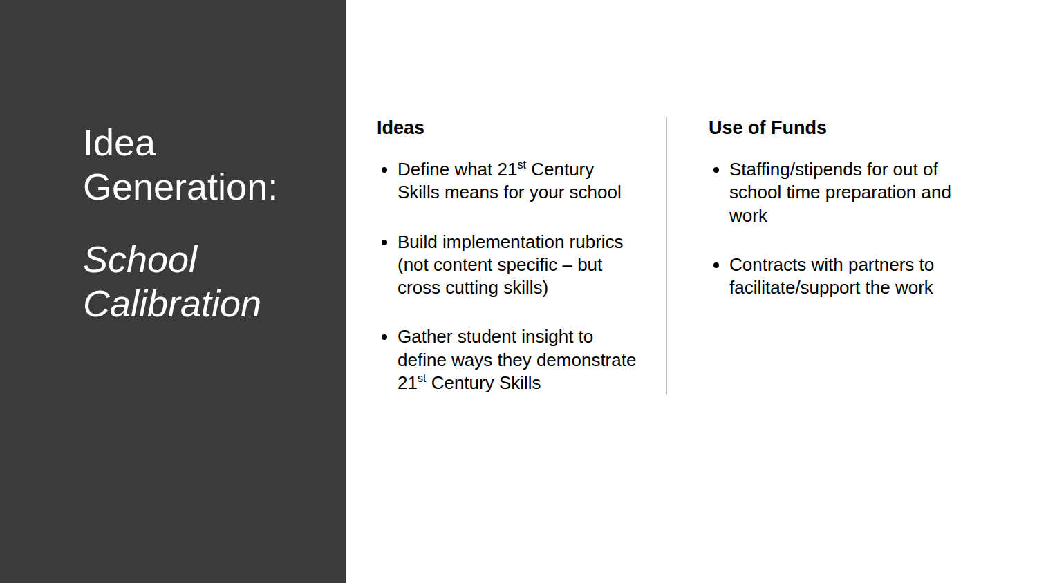Idea Generation: School Calibration
Ideas
Define what 21st Century Skills means for your school
Build implementation rubrics (not content specific – but cross cutting skills)
Gather student insight to define ways they demonstrate 21st Century Skills
Use of Funds
Staffing/stipends for out of school time preparation and work
Contracts with partners to facilitate/support the work